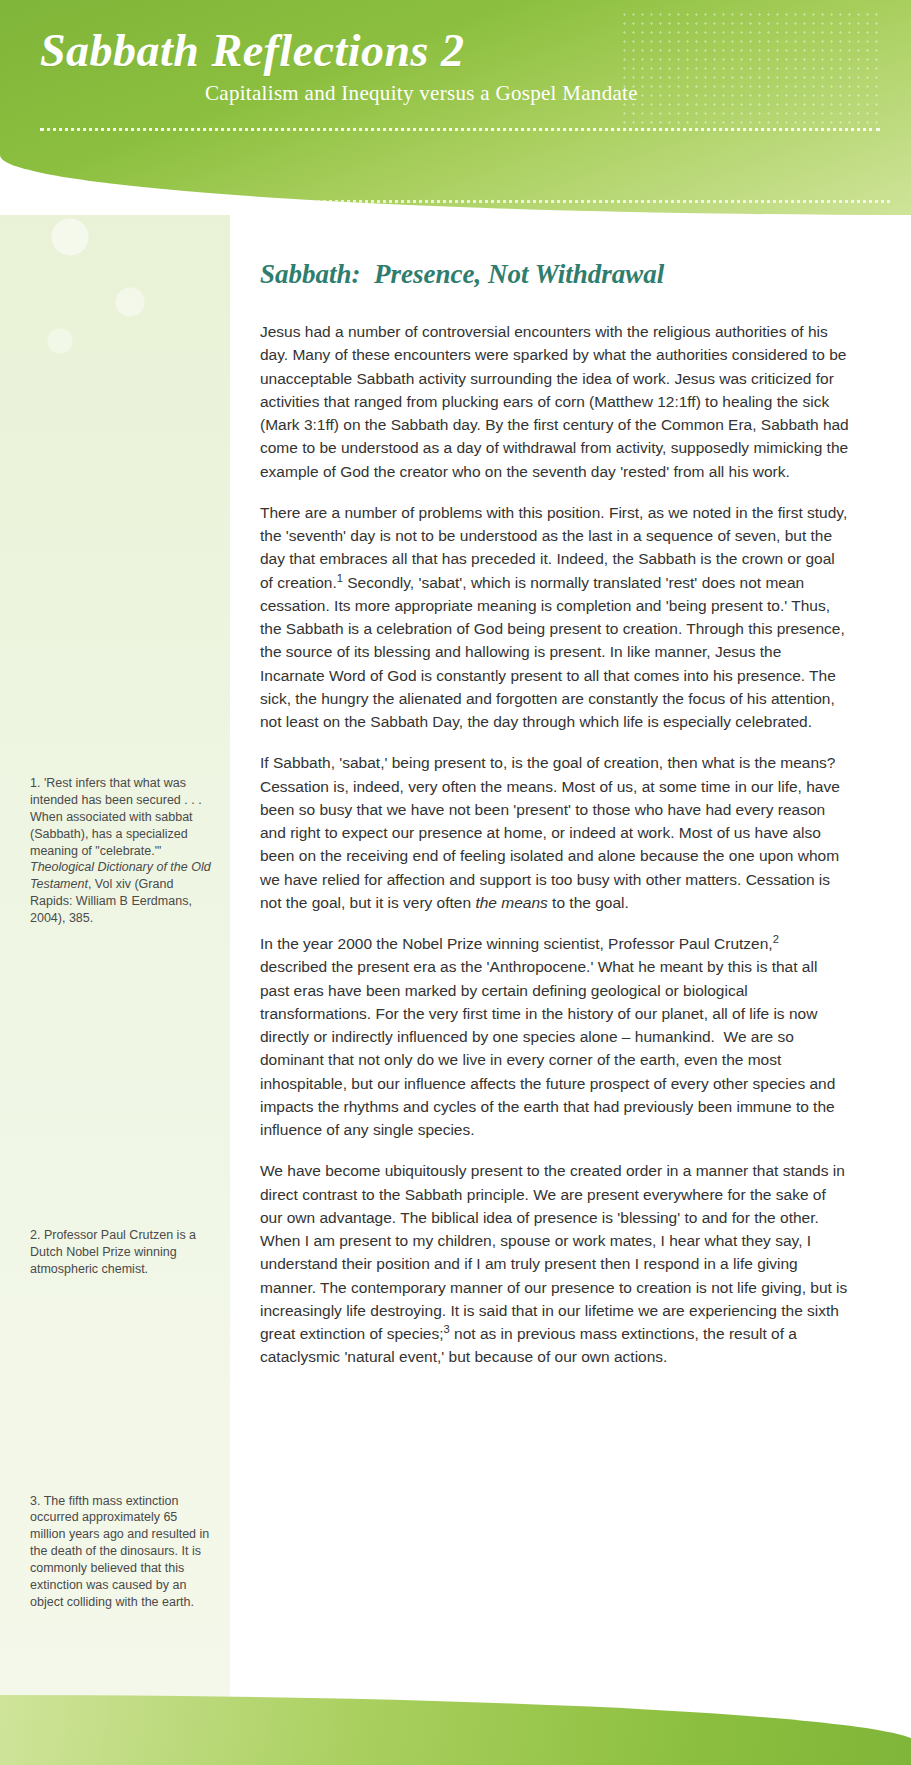Sabbath Reflections 2
Capitalism and Inequity versus a Gospel Mandate
1. 'Rest infers that what was intended has been secured . . . When associated with sabbat (Sabbath), has a specialized meaning of "celebrate."' Theological Dictionary of the Old Testament, Vol xiv (Grand Rapids: William B Eerdmans, 2004), 385.
2. Professor Paul Crutzen is a Dutch Nobel Prize winning atmospheric chemist.
3. The fifth mass extinction occurred approximately 65 million years ago and resulted in the death of the dinosaurs. It is commonly believed that this extinction was caused by an object colliding with the earth.
Sabbath: Presence, Not Withdrawal
Jesus had a number of controversial encounters with the religious authorities of his day. Many of these encounters were sparked by what the authorities considered to be unacceptable Sabbath activity surrounding the idea of work. Jesus was criticized for activities that ranged from plucking ears of corn (Matthew 12:1ff) to healing the sick (Mark 3:1ff) on the Sabbath day. By the first century of the Common Era, Sabbath had come to be understood as a day of withdrawal from activity, supposedly mimicking the example of God the creator who on the seventh day 'rested' from all his work.
There are a number of problems with this position. First, as we noted in the first study, the 'seventh' day is not to be understood as the last in a sequence of seven, but the day that embraces all that has preceded it. Indeed, the Sabbath is the crown or goal of creation.1 Secondly, 'sabat', which is normally translated 'rest' does not mean cessation. Its more appropriate meaning is completion and 'being present to.' Thus, the Sabbath is a celebration of God being present to creation. Through this presence, the source of its blessing and hallowing is present. In like manner, Jesus the Incarnate Word of God is constantly present to all that comes into his presence. The sick, the hungry the alienated and forgotten are constantly the focus of his attention, not least on the Sabbath Day, the day through which life is especially celebrated.
If Sabbath, 'sabat,' being present to, is the goal of creation, then what is the means? Cessation is, indeed, very often the means. Most of us, at some time in our life, have been so busy that we have not been 'present' to those who have had every reason and right to expect our presence at home, or indeed at work. Most of us have also been on the receiving end of feeling isolated and alone because the one upon whom we have relied for affection and support is too busy with other matters. Cessation is not the goal, but it is very often the means to the goal.
In the year 2000 the Nobel Prize winning scientist, Professor Paul Crutzen,2 described the present era as the 'Anthropocene.' What he meant by this is that all past eras have been marked by certain defining geological or biological transformations. For the very first time in the history of our planet, all of life is now directly or indirectly influenced by one species alone – humankind. We are so dominant that not only do we live in every corner of the earth, even the most inhospitable, but our influence affects the future prospect of every other species and impacts the rhythms and cycles of the earth that had previously been immune to the influence of any single species.
We have become ubiquitously present to the created order in a manner that stands in direct contrast to the Sabbath principle. We are present everywhere for the sake of our own advantage. The biblical idea of presence is 'blessing' to and for the other. When I am present to my children, spouse or work mates, I hear what they say, I understand their position and if I am truly present then I respond in a life giving manner. The contemporary manner of our presence to creation is not life giving, but is increasingly life destroying. It is said that in our lifetime we are experiencing the sixth great extinction of species;3 not as in previous mass extinctions, the result of a cataclysmic 'natural event,' but because of our own actions.